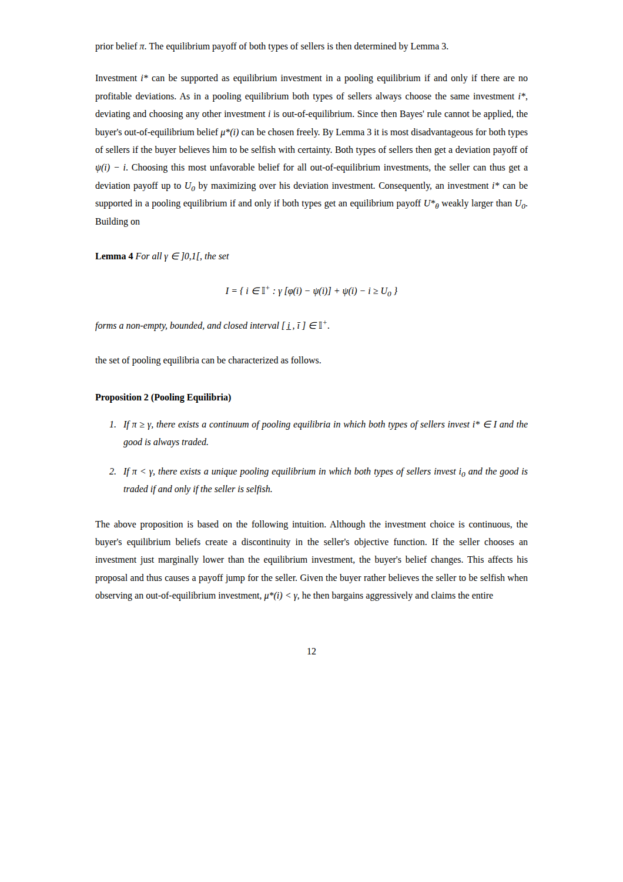prior belief π. The equilibrium payoff of both types of sellers is then determined by Lemma 3.
Investment i* can be supported as equilibrium investment in a pooling equilibrium if and only if there are no profitable deviations. As in a pooling equilibrium both types of sellers always choose the same investment i*, deviating and choosing any other investment i is out-of-equilibrium. Since then Bayes' rule cannot be applied, the buyer's out-of-equilibrium belief μ*(i) can be chosen freely. By Lemma 3 it is most disadvantageous for both types of sellers if the buyer believes him to be selfish with certainty. Both types of sellers then get a deviation payoff of ψ(i) − i. Choosing this most unfavorable belief for all out-of-equilibrium investments, the seller can thus get a deviation payoff up to U0 by maximizing over his deviation investment. Consequently, an investment i* can be supported in a pooling equilibrium if and only if both types get an equilibrium payoff U*θ weakly larger than U0. Building on
Lemma 4 For all γ ∈ ]0,1[, the set
I = { i ∈ 𝕀+ : γ [φ(i) − ψ(i)] + ψ(i) − i ≥ U0 }
forms a non-empty, bounded, and closed interval [ i̲ , ī ] ∈ 𝕀+.
the set of pooling equilibria can be characterized as follows.
Proposition 2 (Pooling Equilibria)
If π ≥ γ, there exists a continuum of pooling equilibria in which both types of sellers invest i* ∈ I and the good is always traded.
If π < γ, there exists a unique pooling equilibrium in which both types of sellers invest i0 and the good is traded if and only if the seller is selfish.
The above proposition is based on the following intuition. Although the investment choice is continuous, the buyer's equilibrium beliefs create a discontinuity in the seller's objective function. If the seller chooses an investment just marginally lower than the equilibrium investment, the buyer's belief changes. This affects his proposal and thus causes a payoff jump for the seller. Given the buyer rather believes the seller to be selfish when observing an out-of-equilibrium investment, μ*(i) < γ, he then bargains aggressively and claims the entire
12